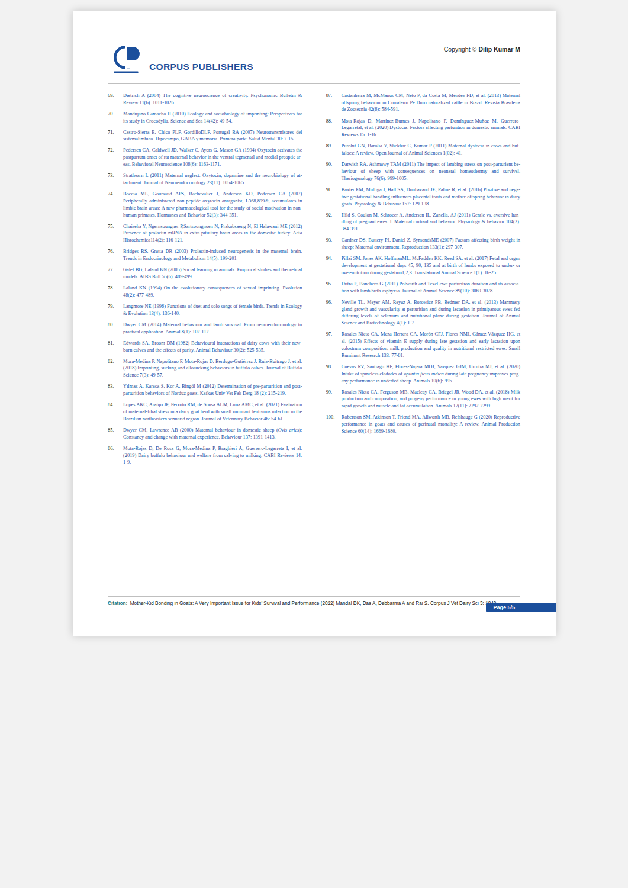CORPUS PUBLISHERS
Copyright © Dilip Kumar M
69. Dietrich A (2004) The cognitive neuroscience of creativity. Psychonomic Bulletin & Review 11(6): 1011-1026.
70. Mandujano-Camacho H (2010) Ecology and sociobiology of imprinting: Perspectives for its study in Crocodylia. Science and Sea 14(42): 49-54.
71. Castro-Sierra E, Chico PLF, GordilloDLF, Portugal RA (2007) Neurotransmisores del sistemalímbico. Hipocampo, GABA y memoria. Primera parte. Salud Mental 30: 7-15.
72. Pedersen CA, Caldwell JD, Walker C, Ayers G, Mason GA (1994) Oxytocin activates the postpartum onset of rat maternal behavior in the ventral tegmental and medial preoptic areas. Behavioral Neuroscience 108(6): 1163-1171.
73. Strathearn L (2011) Maternal neglect: Oxytocin, dopamine and the neurobiology of attachment. Journal of Neuroendocrinology 23(11): 1054-1065.
74. Boccia ML, Goursaud APS, Bachevalier J, Anderson KD, Pedersen CA (2007) Peripherally administered non-peptide oxytocin antagonist, L368,899®, accumulates in limbic brain areas: A new pharmacological tool for the study of social motivation in non-human primates. Hormones and Behavior 52(3): 344-351.
75. Chaiseha Y, Ngernsoungner P,Sartsoongnoen N, Prakobsaeng N, El Halawani ME (2012) Presence of prolactin mRNA in extra-pituitary brain areas in the domestic turkey. Acta Histochemica114(2): 116-121.
76. Bridges RS, Gratta DR (2003) Prolactin-induced neurogenesis in the maternal brain. Trends in Endocrinology and Metabolism 14(5): 199-201
77. Galef BG, Laland KN (2005) Social learning in animals: Empirical studies and theoretical models. AIBS Bull 55(6): 489-499.
78. Laland KN (1994) On the evolutionary consequences of sexual imprinting. Evolution 48(2): 477-489.
79. Langmore NE (1998) Functions of duet and solo songs of female birds. Trends in Ecology & Evolution 13(4): 136-140.
80. Dwyer CM (2014) Maternal behaviour and lamb survival: From neuroendocrinology to practical application. Animal 8(1): 102-112.
81. Edwards SA, Broom DM (1982) Behavioural interactions of dairy cows with their newborn calves and the effects of parity. Animal Behaviour 30(2): 525-535.
82. Mora-Medina P, Napolitano F, Mota-Rojas D, Berdugo-Gutiérrez J, Ruiz-Buitrago J, et al. (2018) Imprinting, sucking and allosucking behaviors in buffalo calves. Journal of Buffalo Science 7(3): 49-57.
83. Yılmaz A, Karaca S, Kor A, Bingöl M (2012) Determination of pre-parturition and post-parturition behaviors of Norduz goats. Kafkas Univ Vet Fak Derg 18 (2): 215-219.
84. Lopes AKC, Araújo JF, Peixoto RM, de Sousa ALM, Lima AMC, et al. (2021) Evaluation of maternal-filial stress in a dairy goat herd with small ruminant lentivirus infection in the Brazilian northeastern semiarid region. Journal of Veterinary Behavior 46: 54-61.
85. Dwyer CM, Lawrence AB (2000) Maternal behaviour in domestic sheep (Ovis aries): Constancy and change with maternal experience. Behaviour 137: 1391-1413.
86. Mota-Rojas D, De Rosa G, Mora-Medina P, Braghieri A, Guerrero-Legarreta I, et al. (2019) Dairy buffalo behaviour and welfare from calving to milking. CABI Reviews 14: 1-9.
87. Castanheira M, McManus CM, Neto P, da Costa M, Méndez FD, et al. (2013) Maternal offspring behaviour in Curraleiro Pé Duro naturalized cattle in Brazil. Revista Brasileira de Zootecnia 42(8): 584-591.
88. Mota-Rojas D, Martínez-Burnes J, Napolitano F, Domínguez-Muñoz M, Guerrero-LegarretaI, et al. (2020) Dystocia: Factors affecting parturition in domestic animals. CABI Reviews 15: 1-16.
89. Purohit GN, Barolia Y, Shekhar C, Kumar P (2011) Maternal dystocia in cows and buffaloes: A review. Open Journal of Animal Sciences 1(02): 41.
90. Darwish RA, Ashmawy TAM (2011) The impact of lambing stress on post-parturient behaviour of sheep with consequences on neonatal homeothermy and survival. Theriogenology 76(6): 999-1005.
91. Baxter EM, Mulliga J, Hall SA, Donbavand JE, Palme R, et al. (2016) Positive and negative gestational handling influences placental traits and mother-offspring behavior in dairy goats. Physiology & Behavior 157: 129-138.
92. Hild S, Coulon M, Schroeer A, Andersen IL, Zanella, AJ (2011) Gentle vs. aversive handling of pregnant ewes: I. Maternal cortisol and behavior. Physiology & behavior 104(2): 384-391.
93. Gardner DS, Buttery PJ, Daniel Z, SymondsME (2007) Factors affecting birth weight in sheep: Maternal environment. Reproduction 133(1): 297-307.
94. Pillai SM, Jones AK, HoffmanML, McFadden KK, Reed SA, et al. (2017) Fetal and organ development at gestational days 45, 90, 135 and at birth of lambs exposed to under- or over-nutrition during gestation1,2,3. Translational Animal Science 1(1): 16-25.
95. Dutra F, Banchero G (2011) Polwarth and Texel ewe parturition duration and its association with lamb birth asphyxia. Journal of Animal Science 89(10): 3069-3078.
96. Neville TL, Meyer AM, Reyaz A, Borowicz PB, Redmer DA, et al. (2013) Mammary gland growth and vascularity at parturition and during lactation in primiparous ewes fed differing levels of selenium and nutritional plane during gestation. Journal of Animal Science and Biotechnology 4(1): 1-7.
97. Rosales Nieto CA, Meza-Herrera CA, Morón CFJ, Flores NMJ, Gámez Vázquez HG, et al. (2015) Effects of vitamin E supply during late gestation and early lactation upon colostrum composition, milk production and quality in nutritional restricted ewes. Small Ruminant Research 133: 77-81.
98. Cuevas RV, Santiago HF, Flores-Najera MDJ, Vazquez GJM, Urrutia MJ, et al. (2020) Intake of spineless cladodes of opuntia ficus-indica during late pregnancy improves progeny performance in underfed sheep. Animals 10(6): 995.
99. Rosales Nieto CA, Ferguson MB, Macleay CA, Briegel JR, Wood DA, et al. (2018) Milk production and composition, and progeny performance in young ewes with high merit for rapid growth and muscle and fat accumulation. Animals 12(11): 2292-2299.
100. Robertson SM, Atkinson T, Friend MA, Allworth MB, Refshauge G (2020) Reproductive performance in goats and causes of perinatal mortality: A review. Animal Production Science 60(14): 1669-1680.
Citation: Mother-Kid Bonding in Goats: A Very Important Issue for Kids’ Survival and Performance (2022) Mandal DK, Das A, Debbarma A and Rai S. Corpus J Vet Dairy Sci 3: 1040
Page 5/5